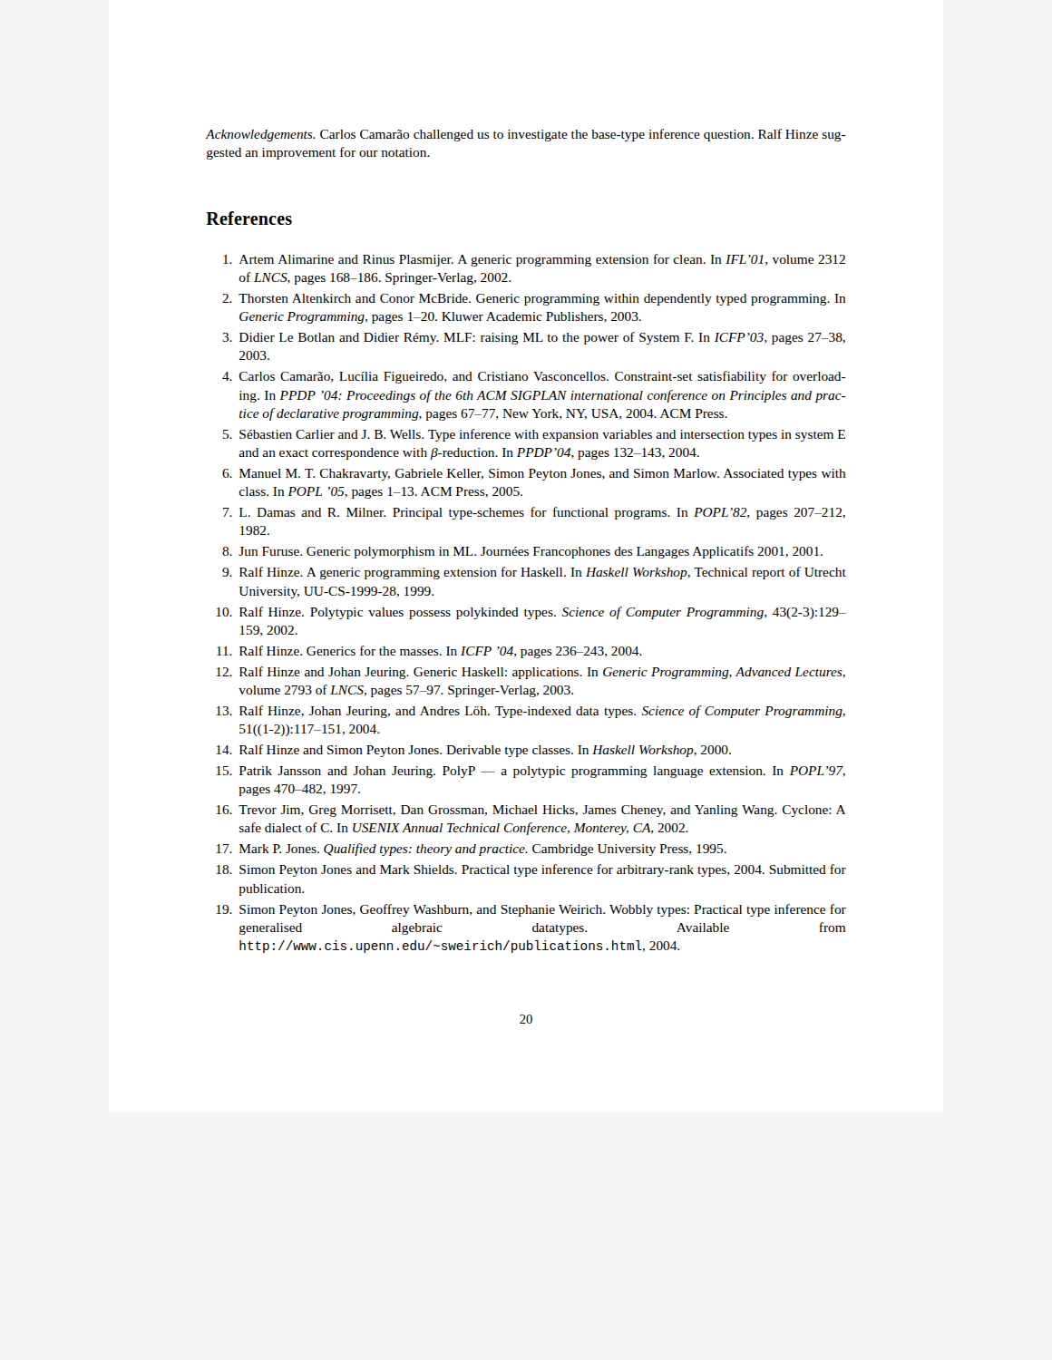Acknowledgements. Carlos Camarão challenged us to investigate the base-type inference question. Ralf Hinze suggested an improvement for our notation.
References
Artem Alimarine and Rinus Plasmijer. A generic programming extension for clean. In IFL’01, volume 2312 of LNCS, pages 168–186. Springer-Verlag, 2002.
Thorsten Altenkirch and Conor McBride. Generic programming within dependently typed programming. In Generic Programming, pages 1–20. Kluwer Academic Publishers, 2003.
Didier Le Botlan and Didier Rémy. MLF: raising ML to the power of System F. In ICFP’03, pages 27–38, 2003.
Carlos Camarão, Lucília Figueiredo, and Cristiano Vasconcellos. Constraint-set satisfiability for overloading. In PPDP ’04: Proceedings of the 6th ACM SIGPLAN international conference on Principles and practice of declarative programming, pages 67–77, New York, NY, USA, 2004. ACM Press.
Sébastien Carlier and J. B. Wells. Type inference with expansion variables and intersection types in system E and an exact correspondence with β-reduction. In PPDP’04, pages 132–143, 2004.
Manuel M. T. Chakravarty, Gabriele Keller, Simon Peyton Jones, and Simon Marlow. Associated types with class. In POPL ’05, pages 1–13. ACM Press, 2005.
L. Damas and R. Milner. Principal type-schemes for functional programs. In POPL’82, pages 207–212, 1982.
Jun Furuse. Generic polymorphism in ML. Journées Francophones des Langages Applicatifs 2001, 2001.
Ralf Hinze. A generic programming extension for Haskell. In Haskell Workshop, Technical report of Utrecht University, UU-CS-1999-28, 1999.
Ralf Hinze. Polytypic values possess polykinded types. Science of Computer Programming, 43(2-3):129–159, 2002.
Ralf Hinze. Generics for the masses. In ICFP ’04, pages 236–243, 2004.
Ralf Hinze and Johan Jeuring. Generic Haskell: applications. In Generic Programming, Advanced Lectures, volume 2793 of LNCS, pages 57–97. Springer-Verlag, 2003.
Ralf Hinze, Johan Jeuring, and Andres Löh. Type-indexed data types. Science of Computer Programming, 51((1-2)):117–151, 2004.
Ralf Hinze and Simon Peyton Jones. Derivable type classes. In Haskell Workshop, 2000.
Patrik Jansson and Johan Jeuring. PolyP — a polytypic programming language extension. In POPL’97, pages 470–482, 1997.
Trevor Jim, Greg Morrisett, Dan Grossman, Michael Hicks, James Cheney, and Yanling Wang. Cyclone: A safe dialect of C. In USENIX Annual Technical Conference, Monterey, CA, 2002.
Mark P. Jones. Qualified types: theory and practice. Cambridge University Press, 1995.
Simon Peyton Jones and Mark Shields. Practical type inference for arbitrary-rank types, 2004. Submitted for publication.
Simon Peyton Jones, Geoffrey Washburn, and Stephanie Weirich. Wobbly types: Practical type inference for generalised algebraic datatypes. Available from http://www.cis.upenn.edu/~sweirich/publications.html, 2004.
20